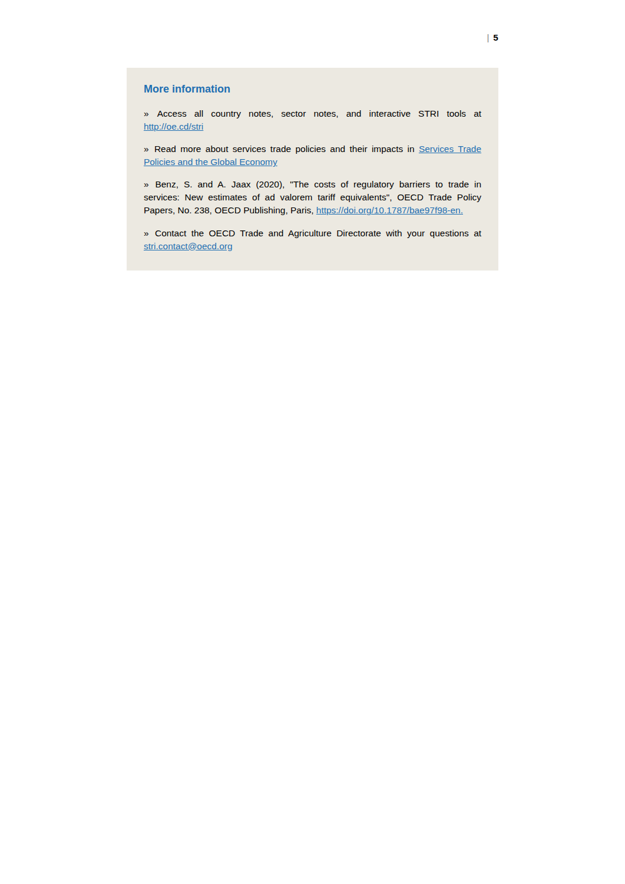| 5
More information
» Access all country notes, sector notes, and interactive STRI tools at http://oe.cd/stri
» Read more about services trade policies and their impacts in Services Trade Policies and the Global Economy
» Benz, S. and A. Jaax (2020), "The costs of regulatory barriers to trade in services: New estimates of ad valorem tariff equivalents", OECD Trade Policy Papers, No. 238, OECD Publishing, Paris, https://doi.org/10.1787/bae97f98-en.
» Contact the OECD Trade and Agriculture Directorate with your questions at stri.contact@oecd.org